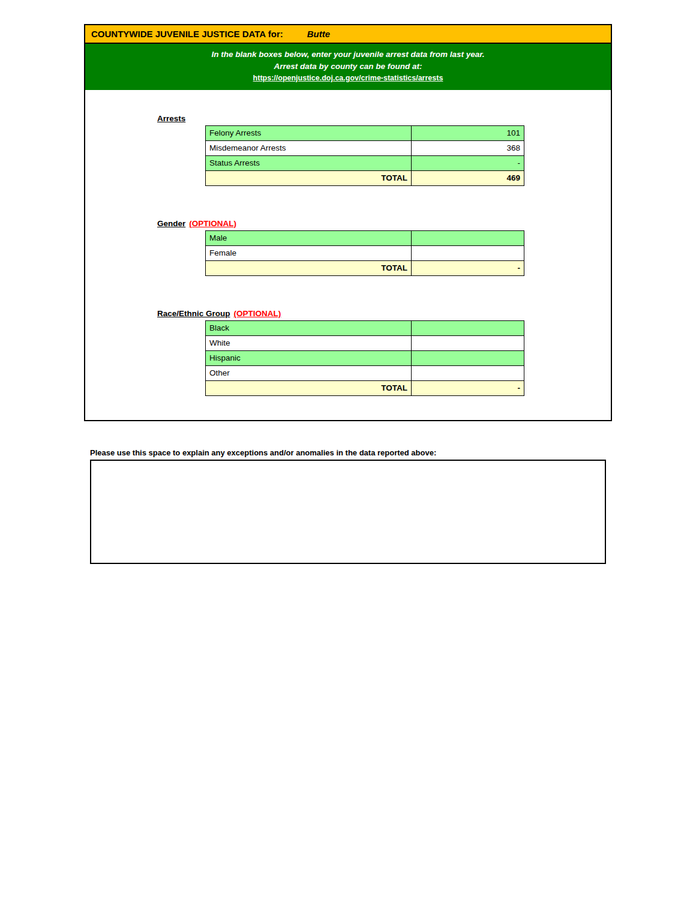COUNTYWIDE JUVENILE JUSTICE DATA for: Butte
In the blank boxes below, enter your juvenile arrest data from last year.
Arrest data by county can be found at:
https://openjustice.doj.ca.gov/crime-statistics/arrests
Arrests
| Felony Arrests | 101 |
| Misdemeanor Arrests | 368 |
| Status Arrests | - |
| TOTAL | 469 |
Gender(OPTIONAL)
| Male | |
| Female | |
| TOTAL | - |
Race/Ethnic Group(OPTIONAL)
| Black | |
| White | |
| Hispanic | |
| Other | |
| TOTAL | - |
Please use this space to explain any exceptions and/or anomalies in the data reported above: